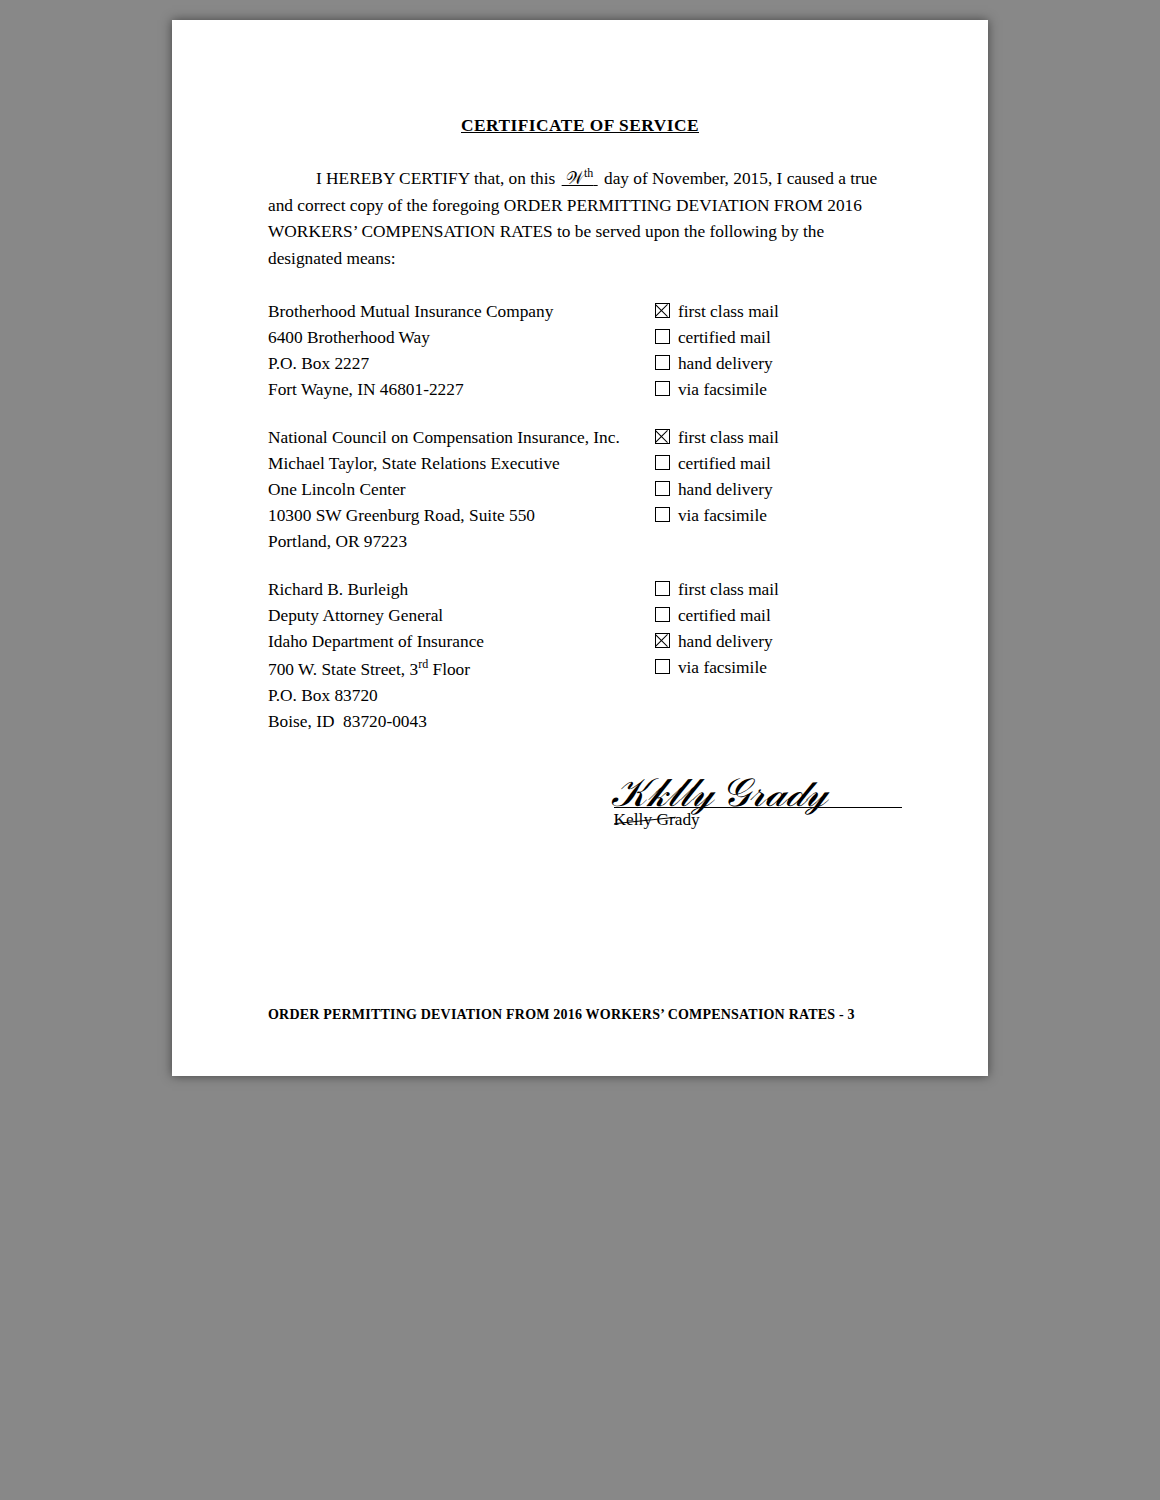CERTIFICATE OF SERVICE
I HEREBY CERTIFY that, on this 𝒲th day of November, 2015, I caused a true and correct copy of the foregoing ORDER PERMITTING DEVIATION FROM 2016 WORKERS’ COMPENSATION RATES to be served upon the following by the designated means:
| Brotherhood Mutual Insurance Company 6400 Brotherhood Way P.O. Box 2227 Fort Wayne, IN 46801-2227 | first class mail certified mail hand delivery via facsimile |
| National Council on Compensation Insurance, Inc. Michael Taylor, State Relations Executive One Lincoln Center 10300 SW Greenburg Road, Suite 550 Portland, OR 97223 | first class mail certified mail hand delivery via facsimile |
| Richard B. Burleigh Deputy Attorney General Idaho Department of Insurance 700 W. State Street, 3 rd Floor P.O. Box 83720 Boise, ID 83720-0043 | first class mail certified mail hand delivery via facsimile |
𝒦𝓀𝓁𝓁𝓎 𝒢𝓇𝒶𝒹𝓎
Kelly Grady
ORDER PERMITTING DEVIATION FROM 2016 WORKERS’ COMPENSATION RATES - 3